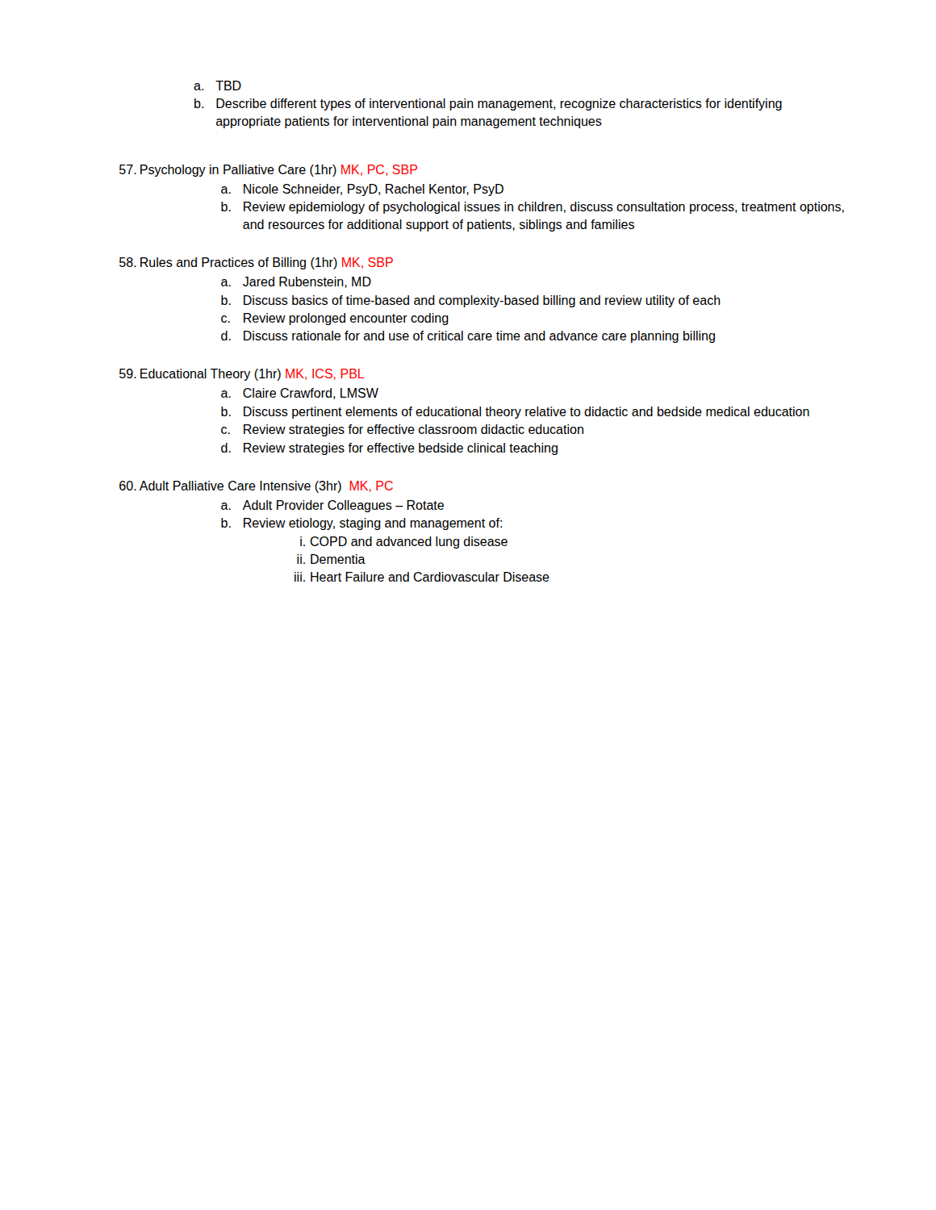a TBD
b Describe different types of interventional pain management, recognize characteristics for identifying appropriate patients for interventional pain management techniques
57 Psychology in Palliative Care (1hr) MK, PC, SBP
a Nicole Schneider, PsyD, Rachel Kentor, PsyD
b Review epidemiology of psychological issues in children, discuss consultation process, treatment options, and resources for additional support of patients, siblings and families
58 Rules and Practices of Billing (1hr) MK, SBP
a Jared Rubenstein, MD
b Discuss basics of time-based and complexity-based billing and review utility of each
c Review prolonged encounter coding
d Discuss rationale for and use of critical care time and advance care planning billing
59 Educational Theory (1hr) MK, ICS, PBL
a Claire Crawford, LMSW
b Discuss pertinent elements of educational theory relative to didactic and bedside medical education
c Review strategies for effective classroom didactic education
d Review strategies for effective bedside clinical teaching
60 Adult Palliative Care Intensive (3hr) MK, PC
a Adult Provider Colleagues – Rotate
b Review etiology, staging and management of:
i COPD and advanced lung disease
ii Dementia
iii Heart Failure and Cardiovascular Disease